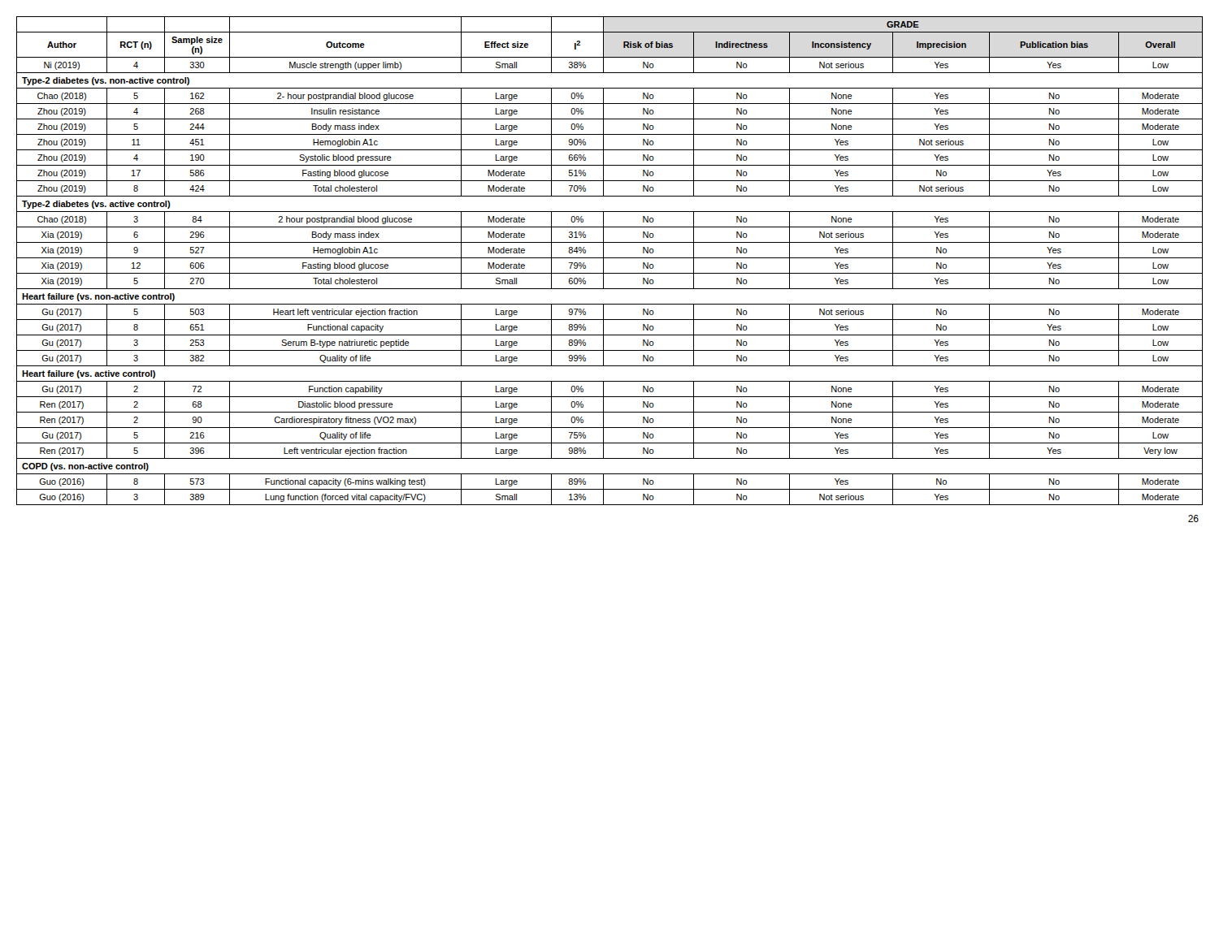| | | | | | | GRADE |
| --- | --- | --- | --- | --- | --- | --- |
| Author | RCT (n) | Sample size (n) | Outcome | Effect size | I 2 | Risk of bias | Indirectness | Inconsistency | Imprecision | Publication bias | Overall |
| Ni (2019) | 4 | 330 | Muscle strength (upper limb) | Small | 38% | No | No | Not serious | Yes | Yes | Low |
| Type-2 diabetes (vs. non-active control) |
| Chao (2018) | 5 | 162 | 2- hour postprandial blood glucose | Large | 0% | No | No | None | Yes | No | Moderate |
| Zhou (2019) | 4 | 268 | Insulin resistance | Large | 0% | No | No | None | Yes | No | Moderate |
| Zhou (2019) | 5 | 244 | Body mass index | Large | 0% | No | No | None | Yes | No | Moderate |
| Zhou (2019) | 11 | 451 | Hemoglobin A1c | Large | 90% | No | No | Yes | Not serious | No | Low |
| Zhou (2019) | 4 | 190 | Systolic blood pressure | Large | 66% | No | No | Yes | Yes | No | Low |
| Zhou (2019) | 17 | 586 | Fasting blood glucose | Moderate | 51% | No | No | Yes | No | Yes | Low |
| Zhou (2019) | 8 | 424 | Total cholesterol | Moderate | 70% | No | No | Yes | Not serious | No | Low |
| Type-2 diabetes (vs. active control) |
| Chao (2018) | 3 | 84 | 2 hour postprandial blood glucose | Moderate | 0% | No | No | None | Yes | No | Moderate |
| Xia (2019) | 6 | 296 | Body mass index | Moderate | 31% | No | No | Not serious | Yes | No | Moderate |
| Xia (2019) | 9 | 527 | Hemoglobin A1c | Moderate | 84% | No | No | Yes | No | Yes | Low |
| Xia (2019) | 12 | 606 | Fasting blood glucose | Moderate | 79% | No | No | Yes | No | Yes | Low |
| Xia (2019) | 5 | 270 | Total cholesterol | Small | 60% | No | No | Yes | Yes | No | Low |
| Heart failure (vs. non-active control) |
| Gu (2017) | 5 | 503 | Heart left ventricular ejection fraction | Large | 97% | No | No | Not serious | No | No | Moderate |
| Gu (2017) | 8 | 651 | Functional capacity | Large | 89% | No | No | Yes | No | Yes | Low |
| Gu (2017) | 3 | 253 | Serum B-type natriuretic peptide | Large | 89% | No | No | Yes | Yes | No | Low |
| Gu (2017) | 3 | 382 | Quality of life | Large | 99% | No | No | Yes | Yes | No | Low |
| Heart failure (vs. active control) |
| Gu (2017) | 2 | 72 | Function capability | Large | 0% | No | No | None | Yes | No | Moderate |
| Ren (2017) | 2 | 68 | Diastolic blood pressure | Large | 0% | No | No | None | Yes | No | Moderate |
| Ren (2017) | 2 | 90 | Cardiorespiratory fitness (VO2 max) | Large | 0% | No | No | None | Yes | No | Moderate |
| Gu (2017) | 5 | 216 | Quality of life | Large | 75% | No | No | Yes | Yes | No | Low |
| Ren (2017) | 5 | 396 | Left ventricular ejection fraction | Large | 98% | No | No | Yes | Yes | Yes | Very low |
| COPD (vs. non-active control) |
| Guo (2016) | 8 | 573 | Functional capacity (6-mins walking test) | Large | 89% | No | No | Yes | No | No | Moderate |
| Guo (2016) | 3 | 389 | Lung function (forced vital capacity/FVC) | Small | 13% | No | No | Not serious | Yes | No | Moderate |
26